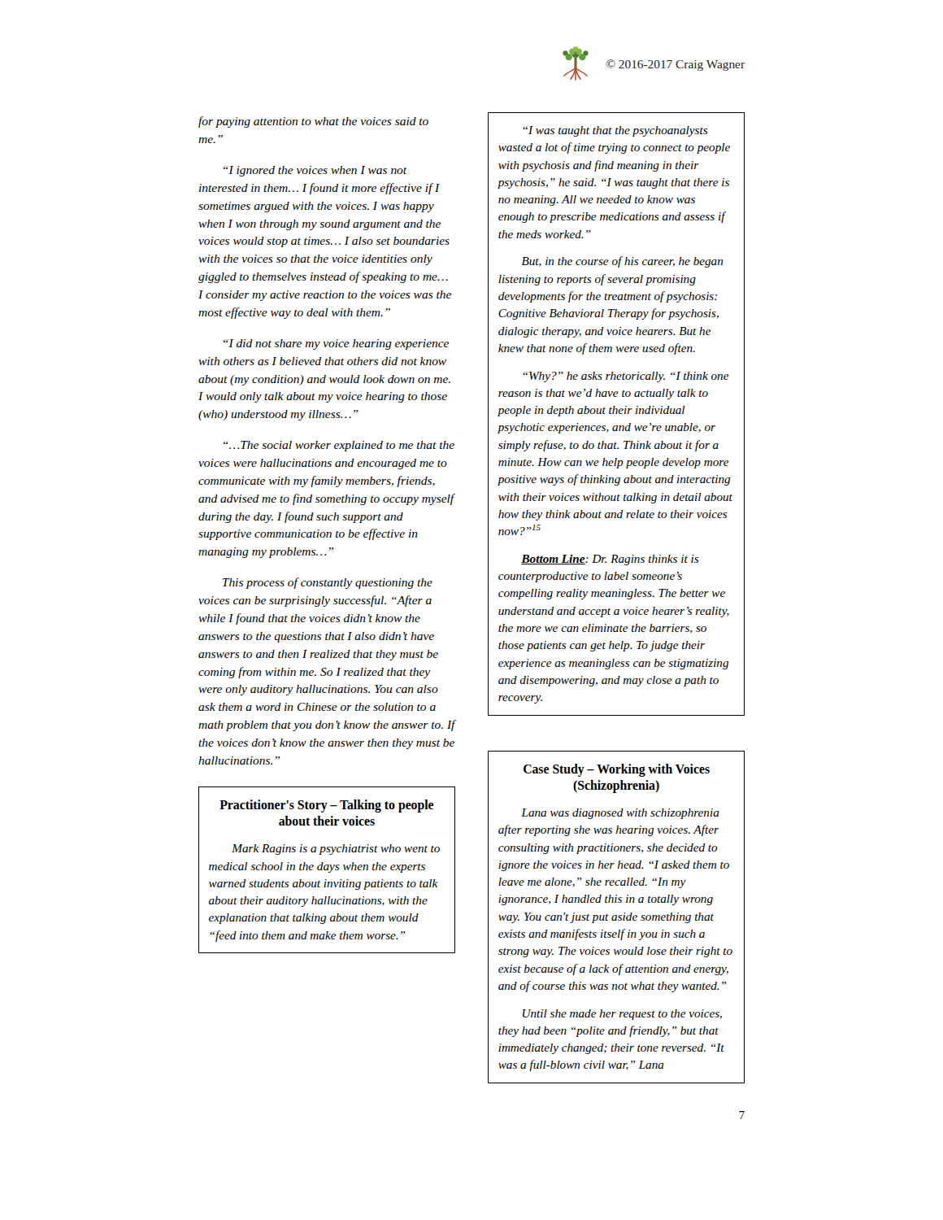© 2016-2017 Craig Wagner
for paying attention to what the voices said to me.”
“I ignored the voices when I was not interested in them… I found it more effective if I sometimes argued with the voices. I was happy when I won through my sound argument and the voices would stop at times… I also set boundaries with the voices so that the voice identities only giggled to themselves instead of speaking to me… I consider my active reaction to the voices was the most effective way to deal with them.”
“I did not share my voice hearing experience with others as I believed that others did not know about (my condition) and would look down on me. I would only talk about my voice hearing to those (who) understood my illness…”
“…The social worker explained to me that the voices were hallucinations and encouraged me to communicate with my family members, friends, and advised me to find something to occupy myself during the day. I found such support and supportive communication to be effective in managing my problems…”
This process of constantly questioning the voices can be surprisingly successful. “After a while I found that the voices didn’t know the answers to the questions that I also didn’t have answers to and then I realized that they must be coming from within me. So I realized that they were only auditory hallucinations. You can also ask them a word in Chinese or the solution to a math problem that you don’t know the answer to. If the voices don’t know the answer then they must be hallucinations.”
Practitioner's Story – Talking to people about their voices
Mark Ragins is a psychiatrist who went to medical school in the days when the experts warned students about inviting patients to talk about their auditory hallucinations, with the explanation that talking about them would “feed into them and make them worse.”
“I was taught that the psychoanalysts wasted a lot of time trying to connect to people with psychosis and find meaning in their psychosis,” he said. “I was taught that there is no meaning. All we needed to know was enough to prescribe medications and assess if the meds worked.”
But, in the course of his career, he began listening to reports of several promising developments for the treatment of psychosis: Cognitive Behavioral Therapy for psychosis, dialogic therapy, and voice hearers. But he knew that none of them were used often.
“Why?” he asks rhetorically. “I think one reason is that we’d have to actually talk to people in depth about their individual psychotic experiences, and we’re unable, or simply refuse, to do that. Think about it for a minute. How can we help people develop more positive ways of thinking about and interacting with their voices without talking in detail about how they think about and relate to their voices now?”15
Bottom Line: Dr. Ragins thinks it is counterproductive to label someone’s compelling reality meaningless. The better we understand and accept a voice hearer’s reality, the more we can eliminate the barriers, so those patients can get help. To judge their experience as meaningless can be stigmatizing and disempowering, and may close a path to recovery.
Case Study – Working with Voices (Schizophrenia)
Lana was diagnosed with schizophrenia after reporting she was hearing voices. After consulting with practitioners, she decided to ignore the voices in her head. “I asked them to leave me alone,” she recalled. “In my ignorance, I handled this in a totally wrong way. You can't just put aside something that exists and manifests itself in you in such a strong way. The voices would lose their right to exist because of a lack of attention and energy, and of course this was not what they wanted.”
Until she made her request to the voices, they had been “polite and friendly,” but that immediately changed; their tone reversed. “It was a full-blown civil war,” Lana
7